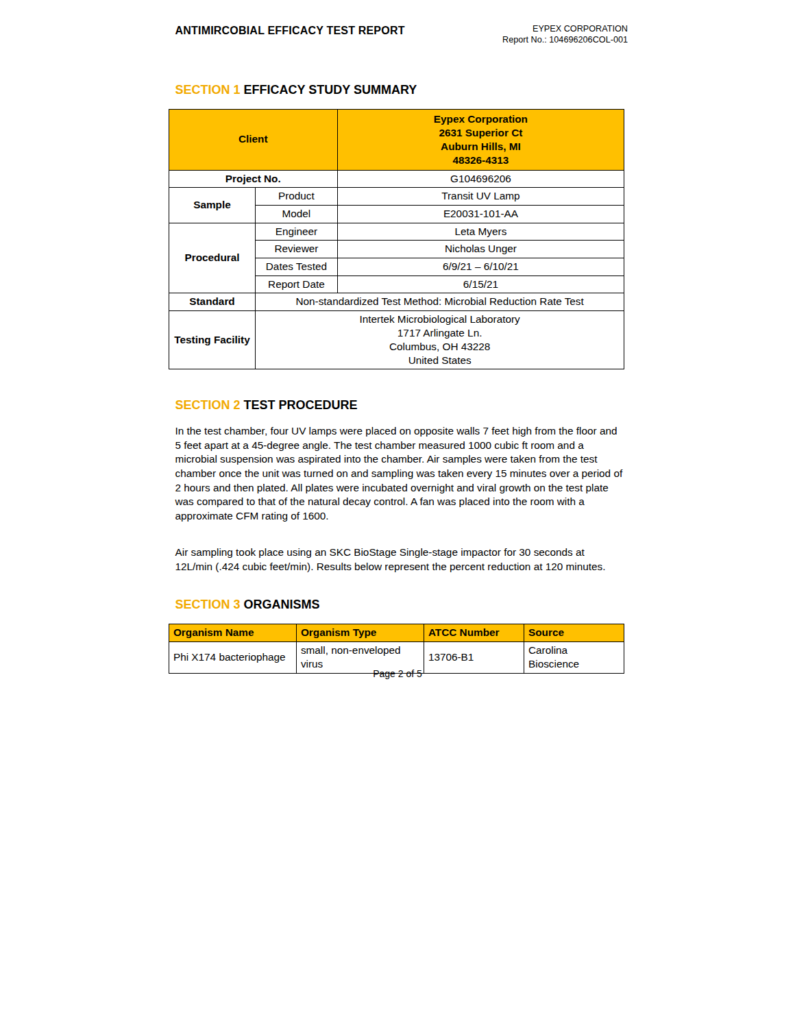ANTIMIRCOBIAL EFFICACY TEST REPORT
EYPEX CORPORATION
Report No.: 104696206COL-001
SECTION 1 EFFICACY STUDY SUMMARY
| Client | Eypex Corporation 2631 Superior Ct Auburn Hills, MI 48326-4313 |
| Project No. | G104696206 |
| Sample | Product | Transit UV Lamp |
| Model | E20031-101-AA |
| Procedural | Engineer | Leta Myers |
| Reviewer | Nicholas Unger |
| Dates Tested | 6/9/21 – 6/10/21 |
| Report Date | 6/15/21 |
| Standard | Non-standardized Test Method: Microbial Reduction Rate Test |
| Testing Facility | Intertek Microbiological Laboratory 1717 Arlingate Ln. Columbus, OH 43228 United States |
SECTION 2 TEST PROCEDURE
In the test chamber, four UV lamps were placed on opposite walls 7 feet high from the floor and 5 feet apart at a 45-degree angle. The test chamber measured 1000 cubic ft room and a microbial suspension was aspirated into the chamber. Air samples were taken from the test chamber once the unit was turned on and sampling was taken every 15 minutes over a period of 2 hours and then plated. All plates were incubated overnight and viral growth on the test plate was compared to that of the natural decay control. A fan was placed into the room with a approximate CFM rating of 1600.
Air sampling took place using an SKC BioStage Single-stage impactor for 30 seconds at 12L/min (.424 cubic feet/min). Results below represent the percent reduction at 120 minutes.
SECTION 3 ORGANISMS
| Organism Name | Organism Type | ATCC Number | Source |
| --- | --- | --- | --- |
| Phi X174 bacteriophage | small, non-enveloped virus | 13706-B1 | Carolina Bioscience |
Page 2 of 5